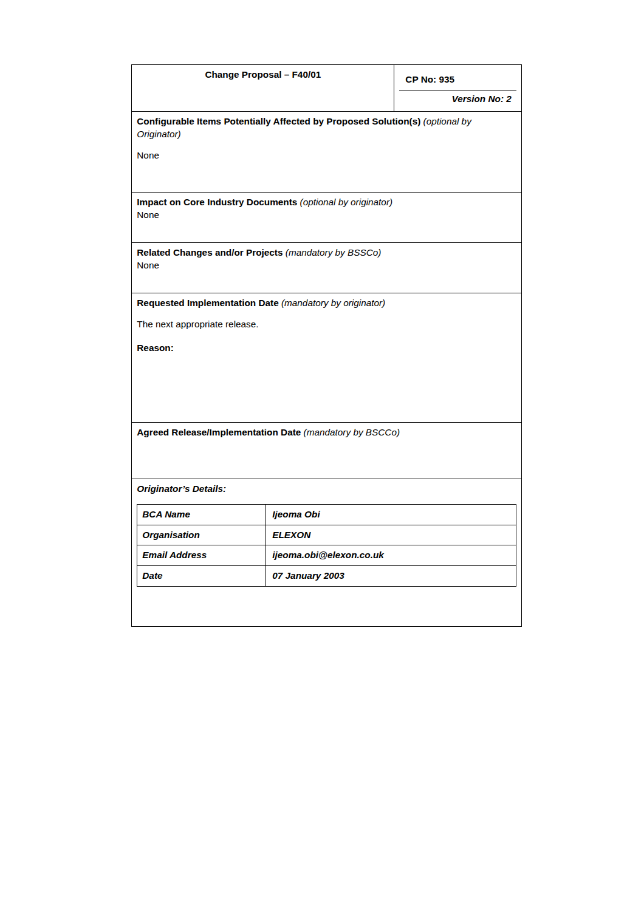| Change Proposal – F40/01 | CP No: 935 Version No: 2 |
| Configurable Items Potentially Affected by Proposed Solution(s) (optional by Originator) None |
| Impact on Core Industry Documents (optional by originator) None |
| Related Changes and/or Projects (mandatory by BSSCo) None |
| Requested Implementation Date (mandatory by originator) The next appropriate release. Reason: |
| Agreed Release/Implementation Date (mandatory by BSCCo) |
| Originator’s Details: / BCA Name / Ijeoma Obi / / Organisation / ELEXON / / Email Address / ijeoma.obi@elexon.co.uk / / Date / 07 January 2003 / |